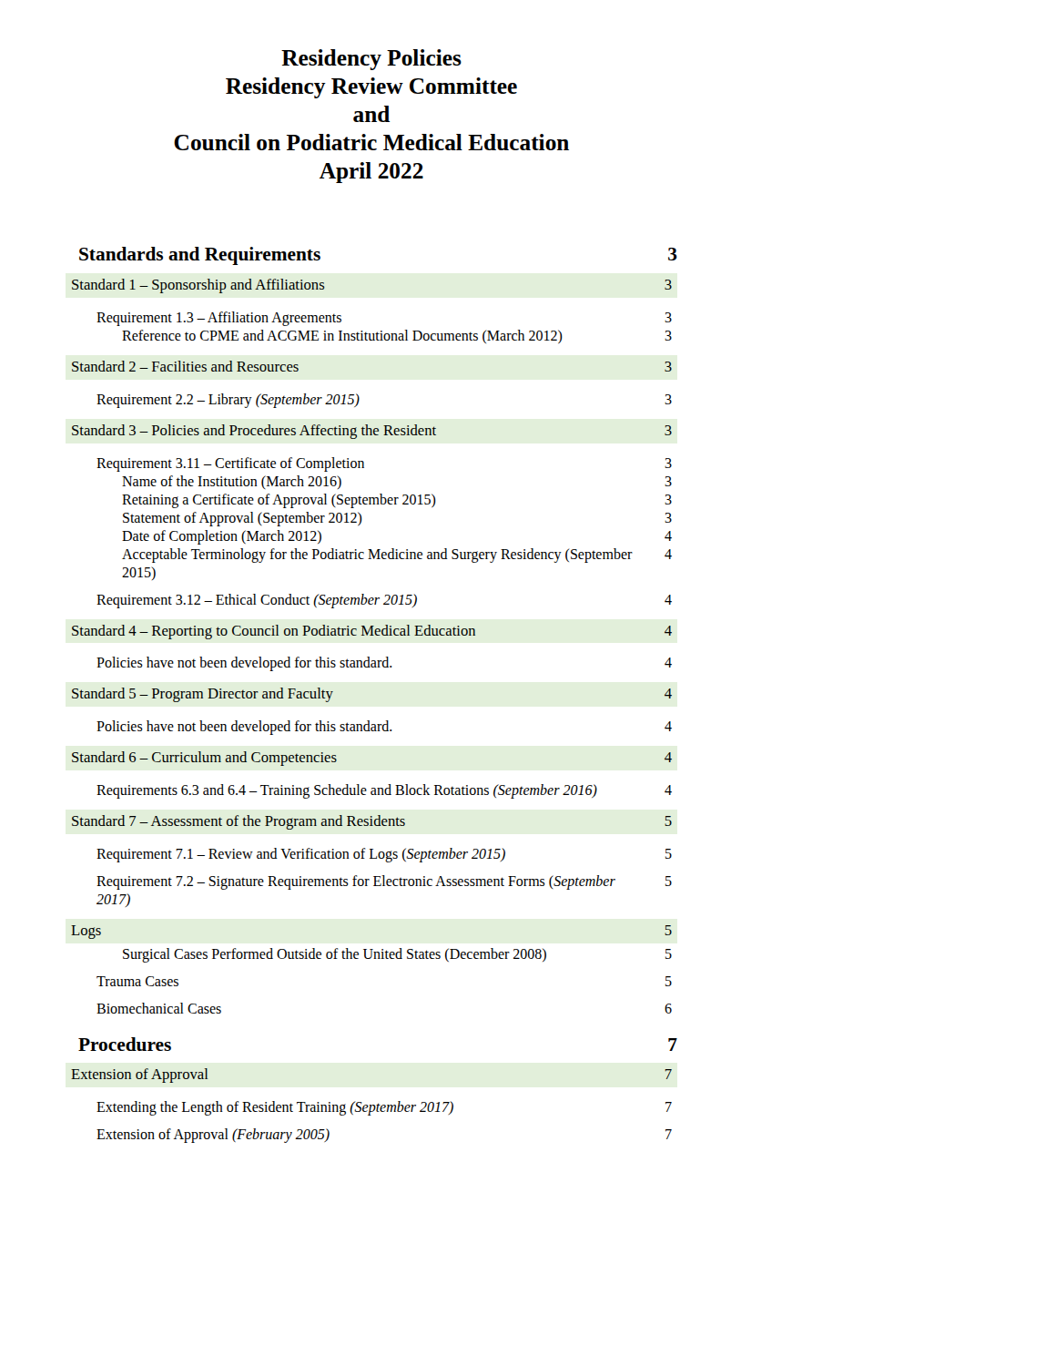Residency Policies Residency Review Committee and Council on Podiatric Medical Education April 2022
Standards and Requirements 3
Standard 1 – Sponsorship and Affiliations 3
Requirement 1.3 – Affiliation Agreements 3
Reference to CPME and ACGME in Institutional Documents (March 2012) 3
Standard 2 – Facilities and Resources 3
Requirement 2.2 – Library (September 2015) 3
Standard 3 – Policies and Procedures Affecting the Resident 3
Requirement 3.11 – Certificate of Completion 3
Name of the Institution (March 2016) 3
Retaining a Certificate of Approval (September 2015) 3
Statement of Approval (September 2012) 3
Date of Completion (March 2012) 4
Acceptable Terminology for the Podiatric Medicine and Surgery Residency (September 2015) 4
Requirement 3.12 – Ethical Conduct (September 2015) 4
Standard 4 – Reporting to Council on Podiatric Medical Education 4
Policies have not been developed for this standard. 4
Standard 5 – Program Director and Faculty 4
Policies have not been developed for this standard. 4
Standard 6 – Curriculum and Competencies 4
Requirements 6.3 and 6.4 – Training Schedule and Block Rotations (September 2016) 4
Standard 7 – Assessment of the Program and Residents 5
Requirement 7.1 – Review and Verification of Logs (September 2015) 5
Requirement 7.2 – Signature Requirements for Electronic Assessment Forms (September 2017) 5
Logs 5
Surgical Cases Performed Outside of the United States (December 2008) 5
Trauma Cases 5
Biomechanical Cases 6
Procedures 7
Extension of Approval 7
Extending the Length of Resident Training (September 2017) 7
Extension of Approval (February 2005) 7